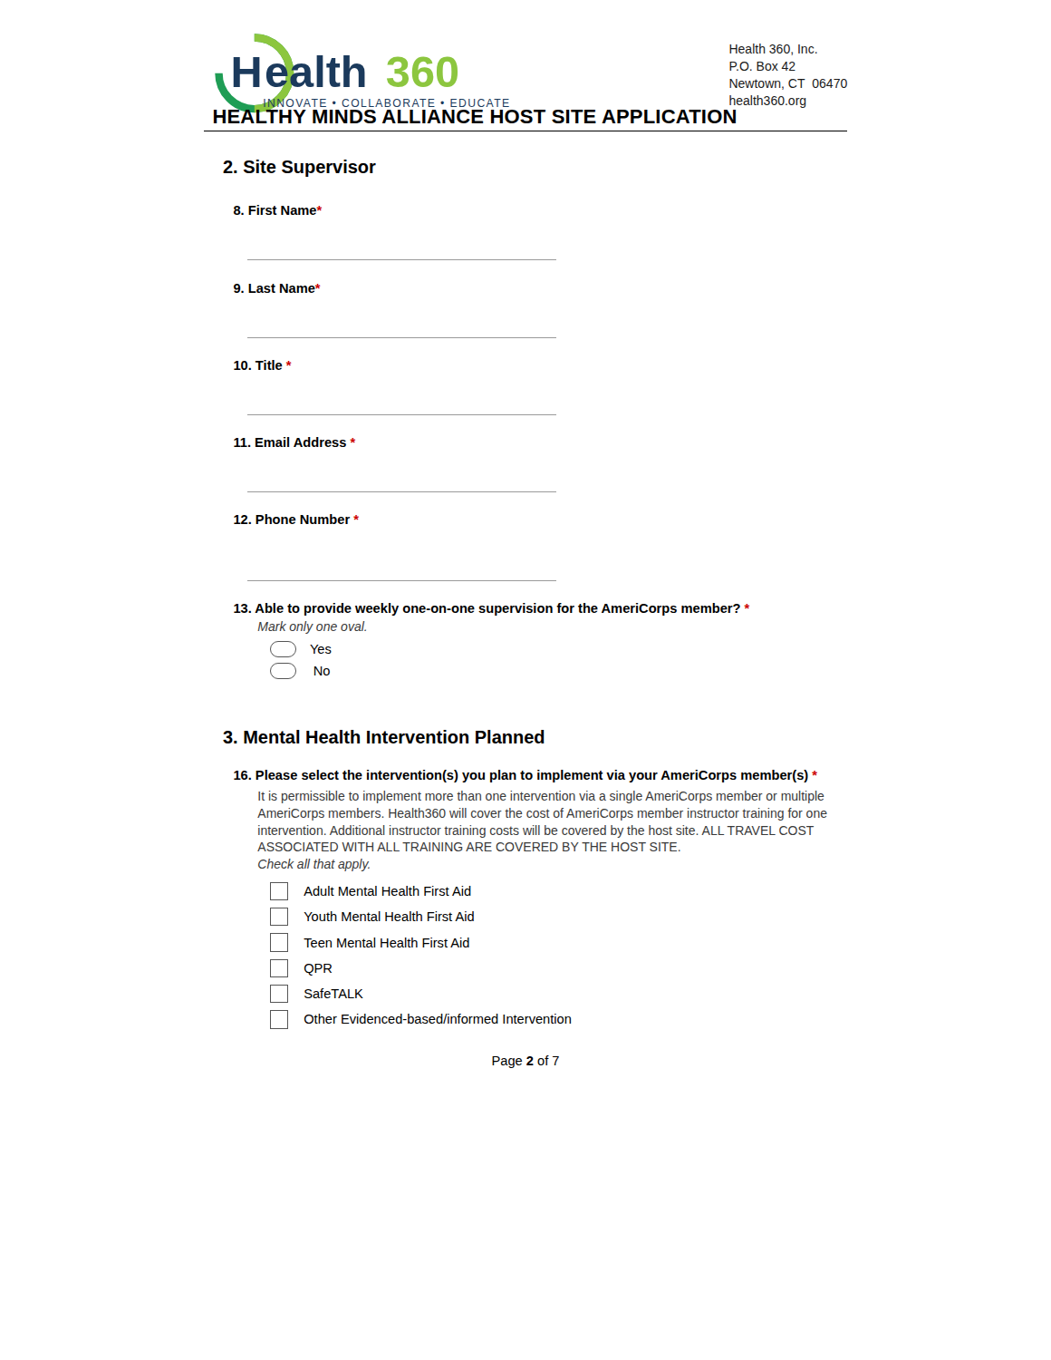H ealth 360 INNOVATE • COLLABORATE • EDUCATE
Health 360, Inc.
P.O. Box 42
Newtown, CT 06470
health360.org
HEALTHY MINDS ALLIANCE HOST SITE APPLICATION
2. Site Supervisor
8. First Name*
9. Last Name*
10. Title *
11. Email Address *
12. Phone Number *
13. Able to provide weekly one-on-one supervision for the AmeriCorps member? *
Mark only one oval.
Yes
No
3. Mental Health Intervention Planned
16. Please select the intervention(s) you plan to implement via your AmeriCorps member(s) *
It is permissible to implement more than one intervention via a single AmeriCorps member or multiple AmeriCorps members. Health360 will cover the cost of AmeriCorps member instructor training for one intervention. Additional instructor training costs will be covered by the host site. ALL TRAVEL COST ASSOCIATED WITH ALL TRAINING ARE COVERED BY THE HOST SITE.
Check all that apply.
Adult Mental Health First Aid
Youth Mental Health First Aid
Teen Mental Health First Aid
QPR
SafeTALK
Other Evidenced-based/informed Intervention
Page 2 of 7